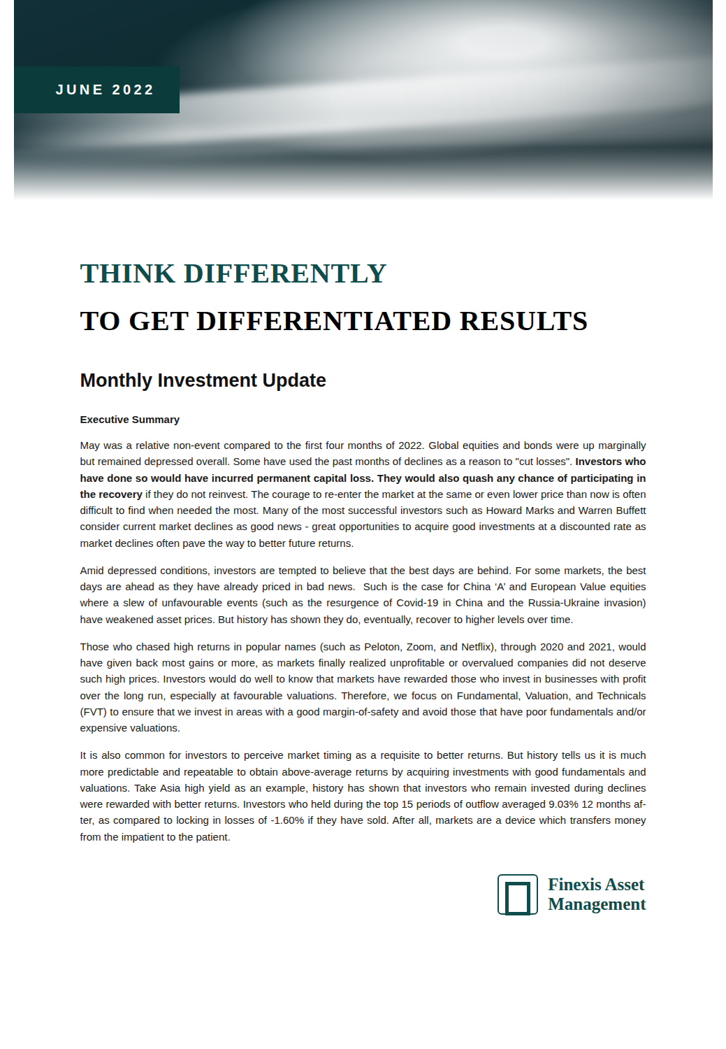JUNE 2022
THINK DIFFERENTLY
TO GET DIFFERENTIATED RESULTS
Monthly Investment Update
Executive Summary
May was a relative non-event compared to the first four months of 2022. Global equities and bonds were up marginally but remained depressed overall. Some have used the past months of declines as a reason to "cut losses". Investors who have done so would have incurred permanent capital loss. They would also quash any chance of participating in the recovery if they do not reinvest. The courage to re-enter the market at the same or even lower price than now is often difficult to find when needed the most. Many of the most successful investors such as Howard Marks and Warren Buffett consider current market declines as good news - great opportunities to acquire good investments at a discounted rate as market declines often pave the way to better future returns.
Amid depressed conditions, investors are tempted to believe that the best days are behind. For some markets, the best days are ahead as they have already priced in bad news. Such is the case for China ‘A’ and European Value equities where a slew of unfavourable events (such as the resurgence of Covid-19 in China and the Russia-Ukraine invasion) have weakened asset prices. But history has shown they do, eventually, recover to higher levels over time.
Those who chased high returns in popular names (such as Peloton, Zoom, and Netflix), through 2020 and 2021, would have given back most gains or more, as markets finally realized unprofitable or overvalued companies did not deserve such high prices. Investors would do well to know that markets have rewarded those who invest in businesses with profit over the long run, especially at favourable valuations. Therefore, we focus on Fundamental, Valuation, and Technicals (FVT) to ensure that we invest in areas with a good margin-of-safety and avoid those that have poor fundamentals and/or expensive valuations.
It is also common for investors to perceive market timing as a requisite to better returns. But history tells us it is much more predictable and repeatable to obtain above-average returns by acquiring investments with good fundamentals and valuations. Take Asia high yield as an example, history has shown that investors who remain invested during declines were rewarded with better returns. Investors who held during the top 15 periods of outflow averaged 9.03% 12 months after, as compared to locking in losses of -1.60% if they have sold. After all, markets are a device which transfers money from the impatient to the patient.
Finexis Asset
Management